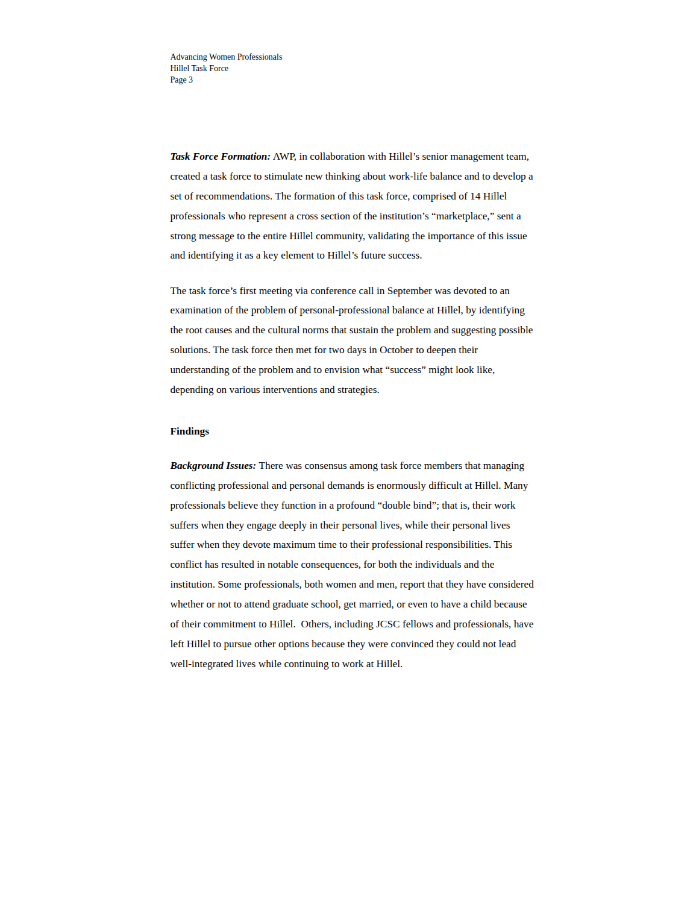Advancing Women Professionals
Hillel Task Force
Page 3
Task Force Formation: AWP, in collaboration with Hillel’s senior management team, created a task force to stimulate new thinking about work-life balance and to develop a set of recommendations. The formation of this task force, comprised of 14 Hillel professionals who represent a cross section of the institution’s “marketplace,” sent a strong message to the entire Hillel community, validating the importance of this issue and identifying it as a key element to Hillel’s future success.
The task force’s first meeting via conference call in September was devoted to an examination of the problem of personal-professional balance at Hillel, by identifying the root causes and the cultural norms that sustain the problem and suggesting possible solutions. The task force then met for two days in October to deepen their understanding of the problem and to envision what “success” might look like, depending on various interventions and strategies.
Findings
Background Issues: There was consensus among task force members that managing conflicting professional and personal demands is enormously difficult at Hillel. Many professionals believe they function in a profound “double bind”; that is, their work suffers when they engage deeply in their personal lives, while their personal lives suffer when they devote maximum time to their professional responsibilities. This conflict has resulted in notable consequences, for both the individuals and the institution. Some professionals, both women and men, report that they have considered whether or not to attend graduate school, get married, or even to have a child because of their commitment to Hillel. Others, including JCSC fellows and professionals, have left Hillel to pursue other options because they were convinced they could not lead well-integrated lives while continuing to work at Hillel.